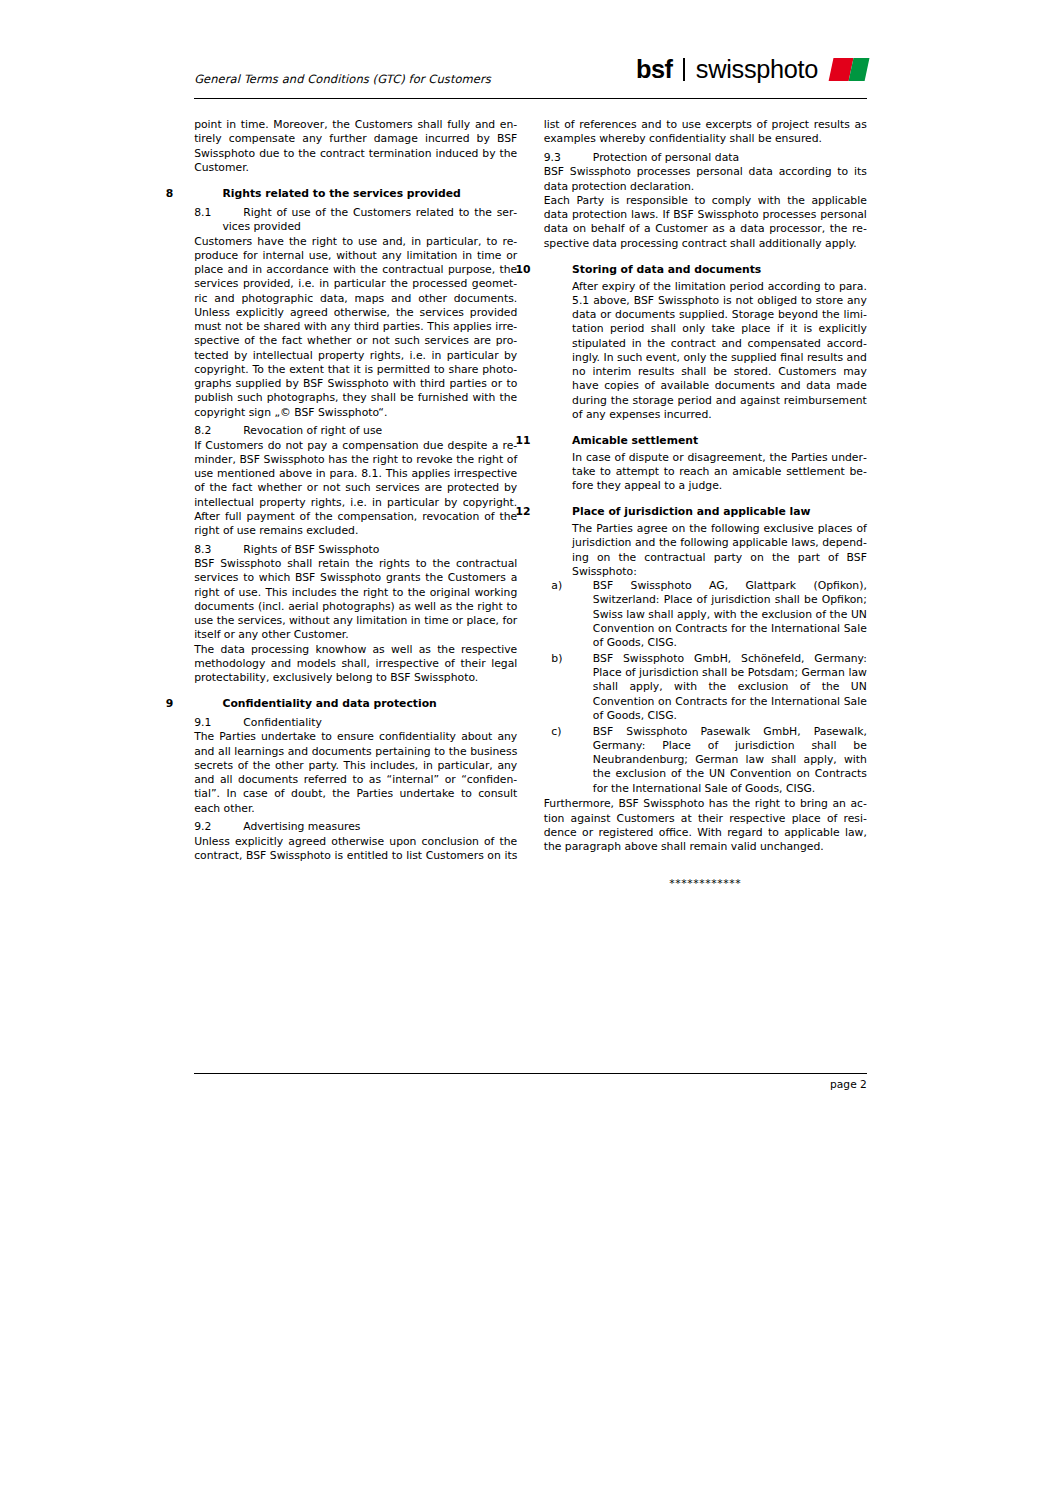General Terms and Conditions (GTC) for Customers
bsf swissphoto
point in time. Moreover, the Customers shall fully and entirely compensate any further damage incurred by BSF Swissphoto due to the contract termination induced by the Customer.
8 Rights related to the services provided
8.1 Right of use of the Customers related to the services provided
Customers have the right to use and, in particular, to reproduce for internal use, without any limitation in time or place and in accordance with the contractual purpose, the services provided, i.e. in particular the processed geometric and photographic data, maps and other documents. Unless explicitly agreed otherwise, the services provided must not be shared with any third parties. This applies irrespective of the fact whether or not such services are protected by intellectual property rights, i.e. in particular by copyright. To the extent that it is permitted to share photographs supplied by BSF Swissphoto with third parties or to publish such photographs, they shall be furnished with the copyright sign „© BSF Swissphoto“.
8.2 Revocation of right of use
If Customers do not pay a compensation due despite a reminder, BSF Swissphoto has the right to revoke the right of use mentioned above in para. 8.1. This applies irrespective of the fact whether or not such services are protected by intellectual property rights, i.e. in particular by copyright. After full payment of the compensation, revocation of the right of use remains excluded.
8.3 Rights of BSF Swissphoto
BSF Swissphoto shall retain the rights to the contractual services to which BSF Swissphoto grants the Customers a right of use. This includes the right to the original working documents (incl. aerial photographs) as well as the right to use the services, without any limitation in time or place, for itself or any other Customer.
The data processing knowhow as well as the respective methodology and models shall, irrespective of their legal protectability, exclusively belong to BSF Swissphoto.
9 Confidentiality and data protection
9.1 Confidentiality
The Parties undertake to ensure confidentiality about any and all learnings and documents pertaining to the business secrets of the other party. This includes, in particular, any and all documents referred to as “internal” or “confidential”. In case of doubt, the Parties undertake to consult each other.
9.2 Advertising measures
Unless explicitly agreed otherwise upon conclusion of the contract, BSF Swissphoto is entitled to list Customers on its list of references and to use excerpts of project results as examples whereby confidentiality shall be ensured.
9.3 Protection of personal data
BSF Swissphoto processes personal data according to its data protection declaration.
Each Party is responsible to comply with the applicable data protection laws. If BSF Swissphoto processes personal data on behalf of a Customer as a data processor, the respective data processing contract shall additionally apply.
10 Storing of data and documents
After expiry of the limitation period according to para. 5.1 above, BSF Swissphoto is not obliged to store any data or documents supplied. Storage beyond the limitation period shall only take place if it is explicitly stipulated in the contract and compensated accordingly. In such event, only the supplied final results and no interim results shall be stored. Customers may have copies of available documents and data made during the storage period and against reimbursement of any expenses incurred.
11 Amicable settlement
In case of dispute or disagreement, the Parties undertake to attempt to reach an amicable settlement before they appeal to a judge.
12 Place of jurisdiction and applicable law
The Parties agree on the following exclusive places of jurisdiction and the following applicable laws, depending on the contractual party on the part of BSF Swissphoto:
a) BSF Swissphoto AG, Glattpark (Opfikon), Switzerland: Place of jurisdiction shall be Opfikon; Swiss law shall apply, with the exclusion of the UN Convention on Contracts for the International Sale of Goods, CISG.
b) BSF Swissphoto GmbH, Schönefeld, Germany: Place of jurisdiction shall be Potsdam; German law shall apply, with the exclusion of the UN Convention on Contracts for the International Sale of Goods, CISG.
c) BSF Swissphoto Pasewalk GmbH, Pasewalk, Germany: Place of jurisdiction shall be Neubrandenburg; German law shall apply, with the exclusion of the UN Convention on Contracts for the International Sale of Goods, CISG.
Furthermore, BSF Swissphoto has the right to bring an action against Customers at their respective place of residence or registered office. With regard to applicable law, the paragraph above shall remain valid unchanged.
************
page 2